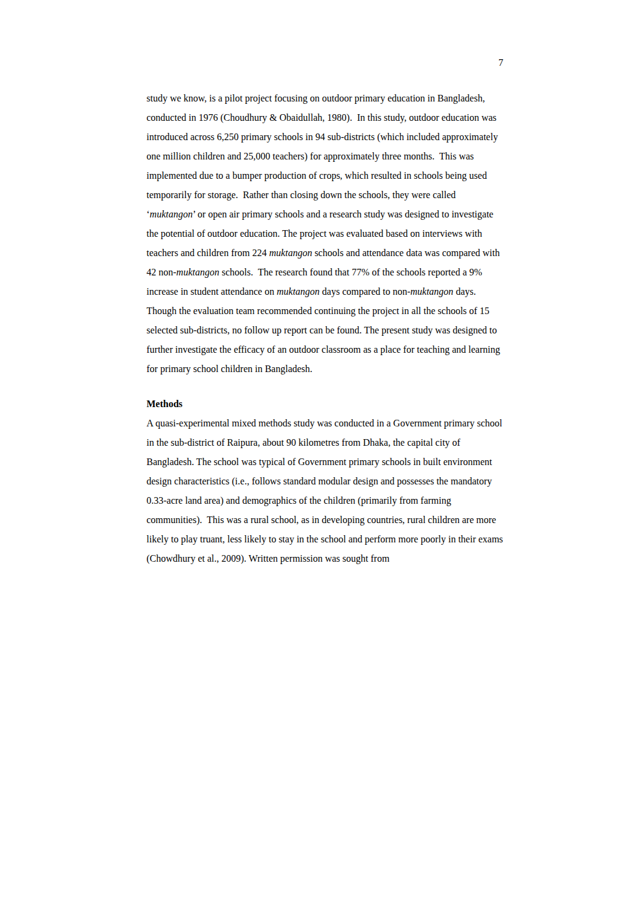7
study we know, is a pilot project focusing on outdoor primary education in Bangladesh, conducted in 1976 (Choudhury & Obaidullah, 1980). In this study, outdoor education was introduced across 6,250 primary schools in 94 sub-districts (which included approximately one million children and 25,000 teachers) for approximately three months. This was implemented due to a bumper production of crops, which resulted in schools being used temporarily for storage. Rather than closing down the schools, they were called ‘muktangon’ or open air primary schools and a research study was designed to investigate the potential of outdoor education. The project was evaluated based on interviews with teachers and children from 224 muktangon schools and attendance data was compared with 42 non-muktangon schools. The research found that 77% of the schools reported a 9% increase in student attendance on muktangon days compared to non-muktangon days. Though the evaluation team recommended continuing the project in all the schools of 15 selected sub-districts, no follow up report can be found. The present study was designed to further investigate the efficacy of an outdoor classroom as a place for teaching and learning for primary school children in Bangladesh.
Methods
A quasi-experimental mixed methods study was conducted in a Government primary school in the sub-district of Raipura, about 90 kilometres from Dhaka, the capital city of Bangladesh. The school was typical of Government primary schools in built environment design characteristics (i.e., follows standard modular design and possesses the mandatory 0.33-acre land area) and demographics of the children (primarily from farming communities). This was a rural school, as in developing countries, rural children are more likely to play truant, less likely to stay in the school and perform more poorly in their exams (Chowdhury et al., 2009). Written permission was sought from